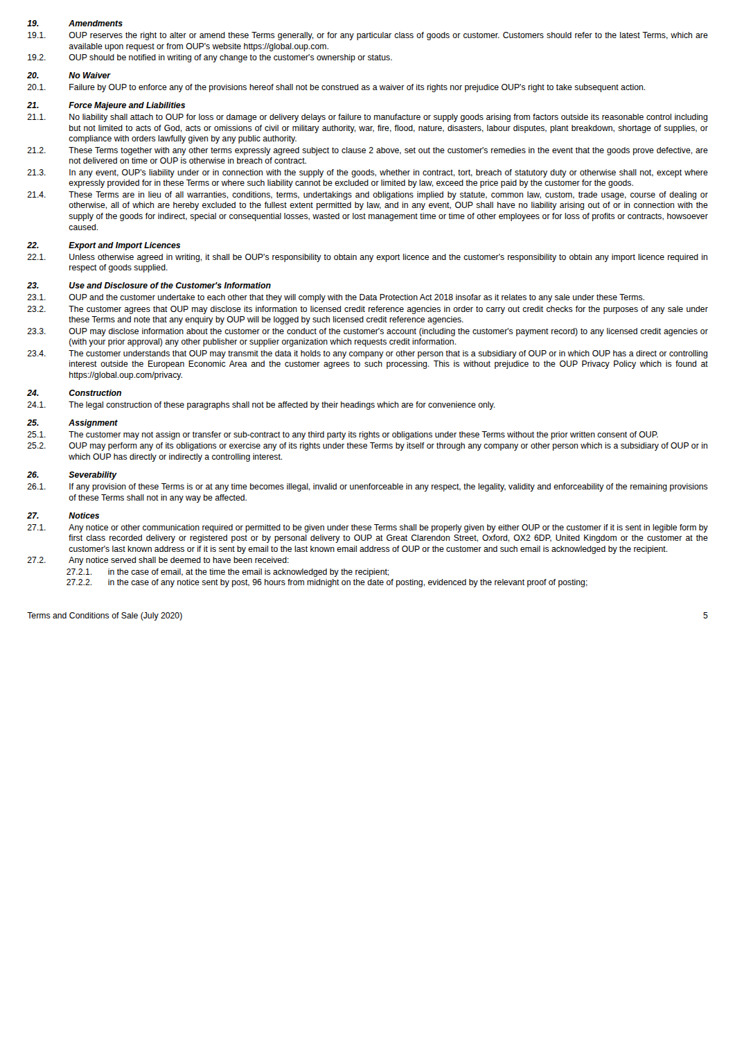19.
Amendments
19.1.
OUP reserves the right to alter or amend these Terms generally, or for any particular class of goods or customer. Customers should refer to the latest Terms, which are available upon request or from OUP's website https://global.oup.com.
19.2.
OUP should be notified in writing of any change to the customer's ownership or status.
20.
No Waiver
20.1.
Failure by OUP to enforce any of the provisions hereof shall not be construed as a waiver of its rights nor prejudice OUP's right to take subsequent action.
21.
Force Majeure and Liabilities
21.1.
No liability shall attach to OUP for loss or damage or delivery delays or failure to manufacture or supply goods arising from factors outside its reasonable control including but not limited to acts of God, acts or omissions of civil or military authority, war, fire, flood, nature, disasters, labour disputes, plant breakdown, shortage of supplies, or compliance with orders lawfully given by any public authority.
21.2.
These Terms together with any other terms expressly agreed subject to clause 2 above, set out the customer's remedies in the event that the goods prove defective, are not delivered on time or OUP is otherwise in breach of contract.
21.3.
In any event, OUP's liability under or in connection with the supply of the goods, whether in contract, tort, breach of statutory duty or otherwise shall not, except where expressly provided for in these Terms or where such liability cannot be excluded or limited by law, exceed the price paid by the customer for the goods.
21.4.
These Terms are in lieu of all warranties, conditions, terms, undertakings and obligations implied by statute, common law, custom, trade usage, course of dealing or otherwise, all of which are hereby excluded to the fullest extent permitted by law, and in any event, OUP shall have no liability arising out of or in connection with the supply of the goods for indirect, special or consequential losses, wasted or lost management time or time of other employees or for loss of profits or contracts, howsoever caused.
22.
Export and Import Licences
22.1.
Unless otherwise agreed in writing, it shall be OUP's responsibility to obtain any export licence and the customer's responsibility to obtain any import licence required in respect of goods supplied.
23.
Use and Disclosure of the Customer's Information
23.1.
OUP and the customer undertake to each other that they will comply with the Data Protection Act 2018 insofar as it relates to any sale under these Terms.
23.2.
The customer agrees that OUP may disclose its information to licensed credit reference agencies in order to carry out credit checks for the purposes of any sale under these Terms and note that any enquiry by OUP will be logged by such licensed credit reference agencies.
23.3.
OUP may disclose information about the customer or the conduct of the customer's account (including the customer's payment record) to any licensed credit agencies or (with your prior approval) any other publisher or supplier organization which requests credit information.
23.4.
The customer understands that OUP may transmit the data it holds to any company or other person that is a subsidiary of OUP or in which OUP has a direct or controlling interest outside the European Economic Area and the customer agrees to such processing. This is without prejudice to the OUP Privacy Policy which is found at https://global.oup.com/privacy.
24.
Construction
24.1.
The legal construction of these paragraphs shall not be affected by their headings which are for convenience only.
25.
Assignment
25.1.
The customer may not assign or transfer or sub-contract to any third party its rights or obligations under these Terms without the prior written consent of OUP.
25.2.
OUP may perform any of its obligations or exercise any of its rights under these Terms by itself or through any company or other person which is a subsidiary of OUP or in which OUP has directly or indirectly a controlling interest.
26.
Severability
26.1.
If any provision of these Terms is or at any time becomes illegal, invalid or unenforceable in any respect, the legality, validity and enforceability of the remaining provisions of these Terms shall not in any way be affected.
27.
Notices
27.1.
Any notice or other communication required or permitted to be given under these Terms shall be properly given by either OUP or the customer if it is sent in legible form by first class recorded delivery or registered post or by personal delivery to OUP at Great Clarendon Street, Oxford, OX2 6DP, United Kingdom or the customer at the customer's last known address or if it is sent by email to the last known email address of OUP or the customer and such email is acknowledged by the recipient.
27.2.
Any notice served shall be deemed to have been received:
27.2.1.
in the case of email, at the time the email is acknowledged by the recipient;
27.2.2.
in the case of any notice sent by post, 96 hours from midnight on the date of posting, evidenced by the relevant proof of posting;
Terms and Conditions of Sale (July 2020)
5